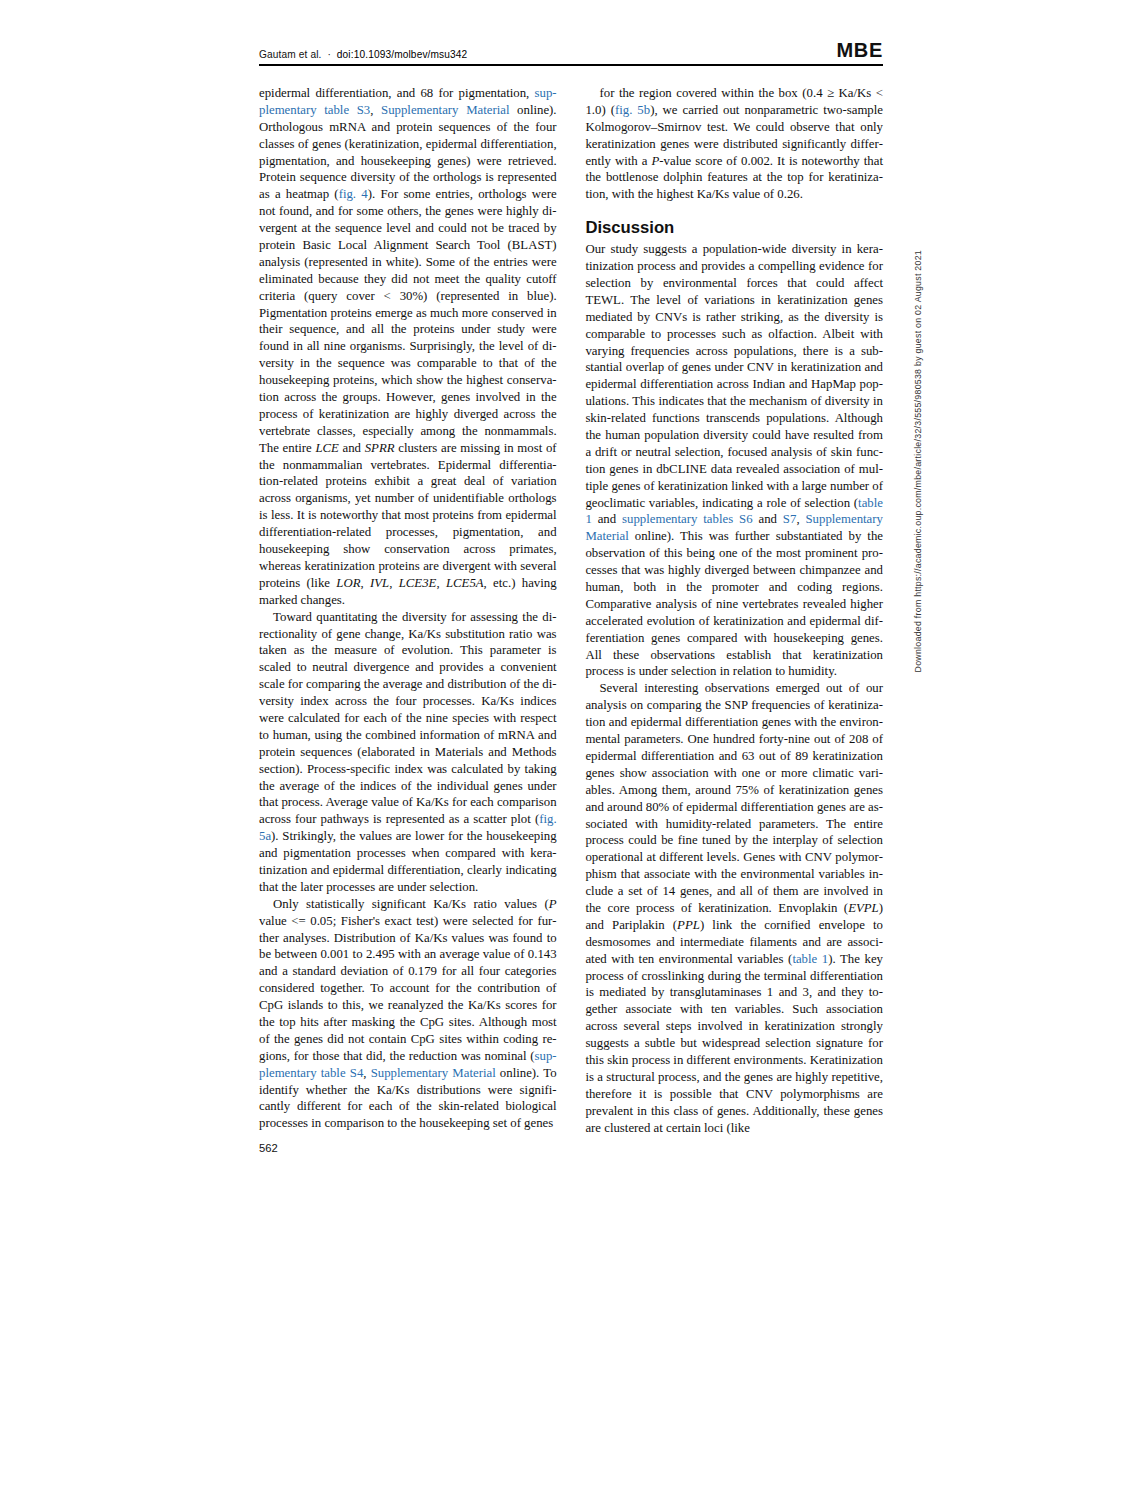Gautam et al. · doi:10.1093/molbev/msu342
MBE
epidermal differentiation, and 68 for pigmentation, supplementary table S3, Supplementary Material online). Orthologous mRNA and protein sequences of the four classes of genes (keratinization, epidermal differentiation, pigmentation, and housekeeping genes) were retrieved. Protein sequence diversity of the orthologs is represented as a heatmap (fig. 4). For some entries, orthologs were not found, and for some others, the genes were highly divergent at the sequence level and could not be traced by protein Basic Local Alignment Search Tool (BLAST) analysis (represented in white). Some of the entries were eliminated because they did not meet the quality cutoff criteria (query cover < 30%) (represented in blue). Pigmentation proteins emerge as much more conserved in their sequence, and all the proteins under study were found in all nine organisms. Surprisingly, the level of diversity in the sequence was comparable to that of the housekeeping proteins, which show the highest conservation across the groups. However, genes involved in the process of keratinization are highly diverged across the vertebrate classes, especially among the nonmammals. The entire LCE and SPRR clusters are missing in most of the nonmammalian vertebrates. Epidermal differentiation-related proteins exhibit a great deal of variation across organisms, yet number of unidentifiable orthologs is less. It is noteworthy that most proteins from epidermal differentiation-related processes, pigmentation, and housekeeping show conservation across primates, whereas keratinization proteins are divergent with several proteins (like LOR, IVL, LCE3E, LCE5A, etc.) having marked changes.
Toward quantitating the diversity for assessing the directionality of gene change, Ka/Ks substitution ratio was taken as the measure of evolution. This parameter is scaled to neutral divergence and provides a convenient scale for comparing the average and distribution of the diversity index across the four processes. Ka/Ks indices were calculated for each of the nine species with respect to human, using the combined information of mRNA and protein sequences (elaborated in Materials and Methods section). Process-specific index was calculated by taking the average of the indices of the individual genes under that process. Average value of Ka/Ks for each comparison across four pathways is represented as a scatter plot (fig. 5a). Strikingly, the values are lower for the housekeeping and pigmentation processes when compared with keratinization and epidermal differentiation, clearly indicating that the later processes are under selection.
Only statistically significant Ka/Ks ratio values (P value <= 0.05; Fisher's exact test) were selected for further analyses. Distribution of Ka/Ks values was found to be between 0.001 to 2.495 with an average value of 0.143 and a standard deviation of 0.179 for all four categories considered together. To account for the contribution of CpG islands to this, we reanalyzed the Ka/Ks scores for the top hits after masking the CpG sites. Although most of the genes did not contain CpG sites within coding regions, for those that did, the reduction was nominal (supplementary table S4, Supplementary Material online). To identify whether the Ka/Ks distributions were significantly different for each of the skin-related biological processes in comparison to the housekeeping set of genes
for the region covered within the box (0.4 ≥ Ka/Ks < 1.0) (fig. 5b), we carried out nonparametric two-sample Kolmogorov–Smirnov test. We could observe that only keratinization genes were distributed significantly differently with a P-value score of 0.002. It is noteworthy that the bottlenose dolphin features at the top for keratinization, with the highest Ka/Ks value of 0.26.
Discussion
Our study suggests a population-wide diversity in keratinization process and provides a compelling evidence for selection by environmental forces that could affect TEWL. The level of variations in keratinization genes mediated by CNVs is rather striking, as the diversity is comparable to processes such as olfaction. Albeit with varying frequencies across populations, there is a substantial overlap of genes under CNV in keratinization and epidermal differentiation across Indian and HapMap populations. This indicates that the mechanism of diversity in skin-related functions transcends populations. Although the human population diversity could have resulted from a drift or neutral selection, focused analysis of skin function genes in dbCLINE data revealed association of multiple genes of keratinization linked with a large number of geoclimatic variables, indicating a role of selection (table 1 and supplementary tables S6 and S7, Supplementary Material online). This was further substantiated by the observation of this being one of the most prominent processes that was highly diverged between chimpanzee and human, both in the promoter and coding regions. Comparative analysis of nine vertebrates revealed higher accelerated evolution of keratinization and epidermal differentiation genes compared with housekeeping genes. All these observations establish that keratinization process is under selection in relation to humidity.
Several interesting observations emerged out of our analysis on comparing the SNP frequencies of keratinization and epidermal differentiation genes with the environmental parameters. One hundred forty-nine out of 208 of epidermal differentiation and 63 out of 89 keratinization genes show association with one or more climatic variables. Among them, around 75% of keratinization genes and around 80% of epidermal differentiation genes are associated with humidity-related parameters. The entire process could be fine tuned by the interplay of selection operational at different levels. Genes with CNV polymorphism that associate with the environmental variables include a set of 14 genes, and all of them are involved in the core process of keratinization. Envoplakin (EVPL) and Pariplakin (PPL) link the cornified envelope to desmosomes and intermediate filaments and are associated with ten environmental variables (table 1). The key process of crosslinking during the terminal differentiation is mediated by transglutaminases 1 and 3, and they together associate with ten variables. Such association across several steps involved in keratinization strongly suggests a subtle but widespread selection signature for this skin process in different environments. Keratinization is a structural process, and the genes are highly repetitive, therefore it is possible that CNV polymorphisms are prevalent in this class of genes. Additionally, these genes are clustered at certain loci (like
562
Downloaded from https://academic.oup.com/mbe/article/32/3/555/980538 by guest on 02 August 2021